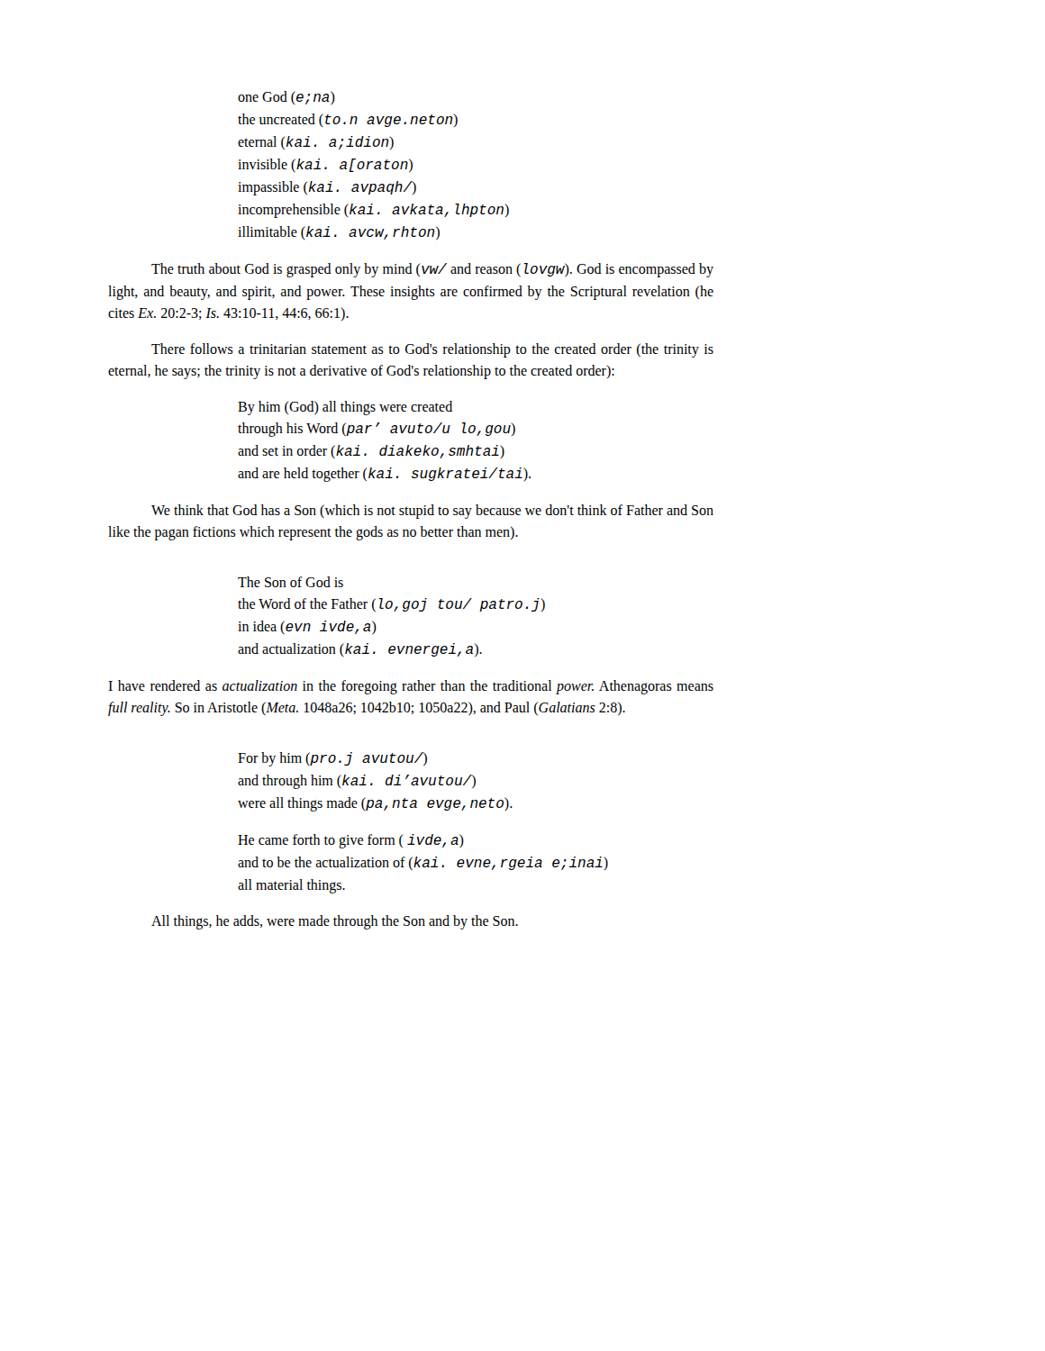one God (e;na)
the uncreated (to.n avge.neton)
eternal (kai. a;idion)
invisible (kai. a[oraton)
impassible (kai. avpaqh/)
incomprehensible (kai. avkata,lhpton)
illimitable (kai. avcw,rhton)
The truth about God is grasped only by mind (vw/ and reason (lovgw). God is encompassed by light, and beauty, and spirit, and power. These insights are confirmed by the Scriptural revelation (he cites Ex. 20:2-3; Is. 43:10-11, 44:6, 66:1).
There follows a trinitarian statement as to God's relationship to the created order (the trinity is eternal, he says; the trinity is not a derivative of God's relationship to the created order):
By him (God) all things were created
through his Word (par’ avuto/u lo,gou)
and set in order (kai. diakeko,smhtai)
and are held together (kai. sugkratei/tai).
We think that God has a Son (which is not stupid to say because we don't think of Father and Son like the pagan fictions which represent the gods as no better than men).
The Son of God is
the Word of the Father (lo,goj tou/ patro.j)
in idea (evn ivde,a)
and actualization (kai. evnergei,a).
I have rendered as actualization in the foregoing rather than the traditional power. Athenagoras means full reality. So in Aristotle (Meta. 1048a26; 1042b10; 1050a22), and Paul (Galatians 2:8).
For by him (pro.j avutou/)
and through him (kai. di’avutou/)
were all things made (pa,nta evge,neto).
He came forth to give form ( ivde,a)
and to be the actualization of (kai. evne,rgeia e;inai)
all material things.
All things, he adds, were made through the Son and by the Son.